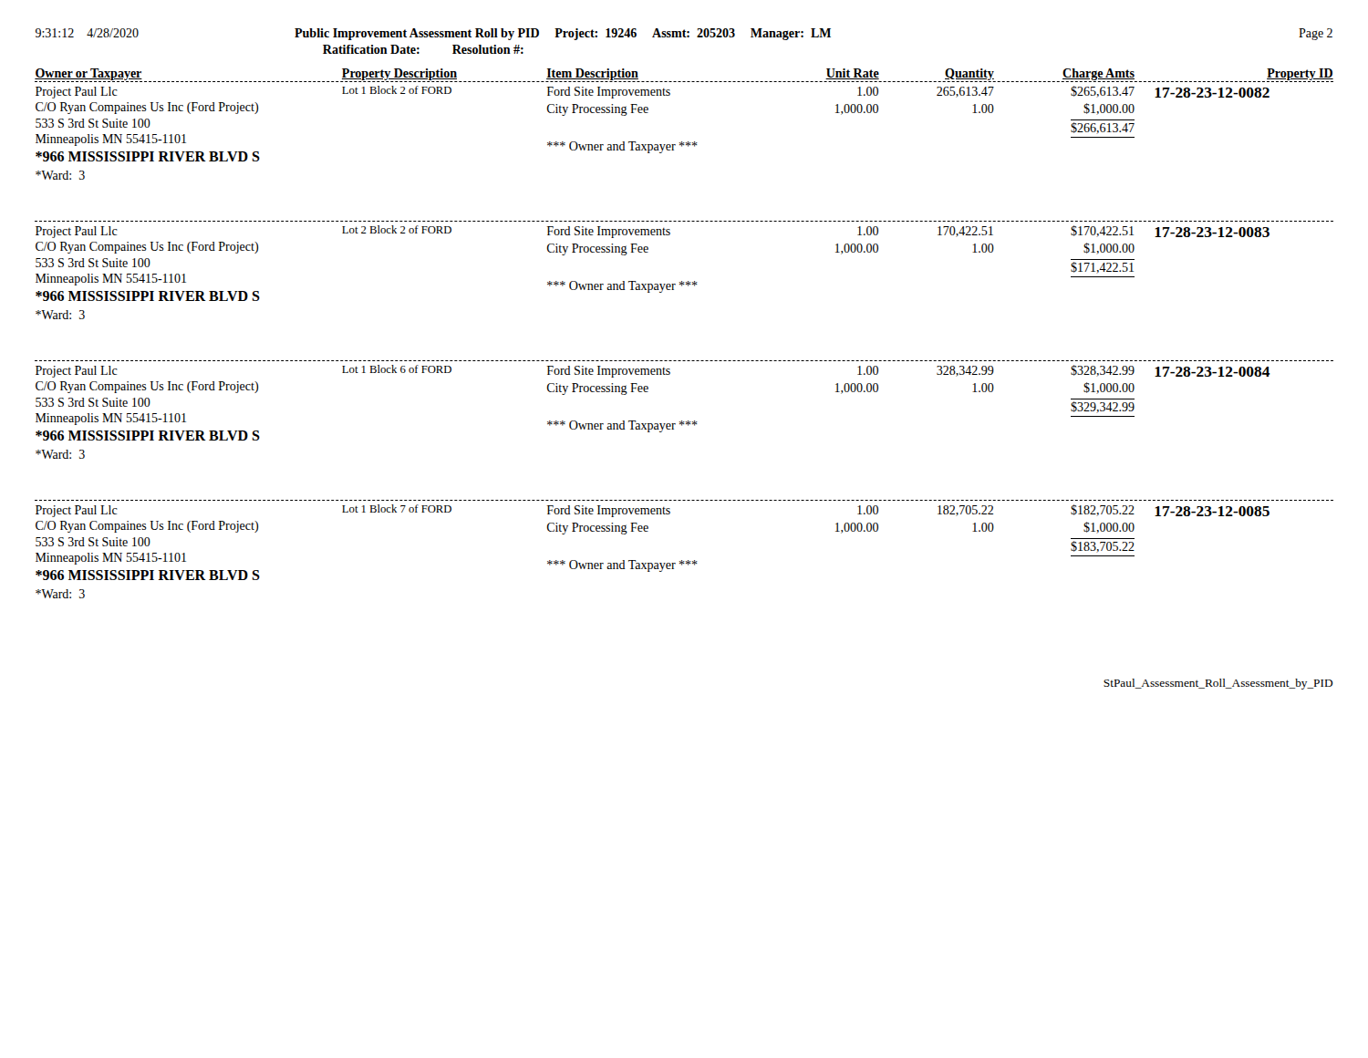9:31:12 4/28/2020
Public Improvement Assessment Roll by PID Project: 19246 Assmt: 205203 Manager: LM
Ratification Date: Resolution #:
Page 2
Owner or Taxpayer
Property Description
Item Description
Unit Rate
Quantity
Charge Amts
Property ID
Project Paul Llc
C/O Ryan Compaines Us Inc (Ford Project)
533 S 3rd St Suite 100
Minneapolis MN 55415-1101
*966 MISSISSIPPI RIVER BLVD S
*Ward: 3
Lot 1 Block 2 of FORD
Ford Site Improvements
City Processing Fee
*** Owner and Taxpayer ***
1.00
1,000.00
265,613.47
1.00
$265,613.47
$1,000.00
$266,613.47
17-28-23-12-0082
Project Paul Llc
C/O Ryan Compaines Us Inc (Ford Project)
533 S 3rd St Suite 100
Minneapolis MN 55415-1101
*966 MISSISSIPPI RIVER BLVD S
*Ward: 3
Lot 2 Block 2 of FORD
Ford Site Improvements
City Processing Fee
*** Owner and Taxpayer ***
1.00
1,000.00
170,422.51
1.00
$170,422.51
$1,000.00
$171,422.51
17-28-23-12-0083
Project Paul Llc
C/O Ryan Compaines Us Inc (Ford Project)
533 S 3rd St Suite 100
Minneapolis MN 55415-1101
*966 MISSISSIPPI RIVER BLVD S
*Ward: 3
Lot 1 Block 6 of FORD
Ford Site Improvements
City Processing Fee
*** Owner and Taxpayer ***
1.00
1,000.00
328,342.99
1.00
$328,342.99
$1,000.00
$329,342.99
17-28-23-12-0084
Project Paul Llc
C/O Ryan Compaines Us Inc (Ford Project)
533 S 3rd St Suite 100
Minneapolis MN 55415-1101
*966 MISSISSIPPI RIVER BLVD S
*Ward: 3
Lot 1 Block 7 of FORD
Ford Site Improvements
City Processing Fee
*** Owner and Taxpayer ***
1.00
1,000.00
182,705.22
1.00
$182,705.22
$1,000.00
$183,705.22
17-28-23-12-0085
StPaul_Assessment_Roll_Assessment_by_PID